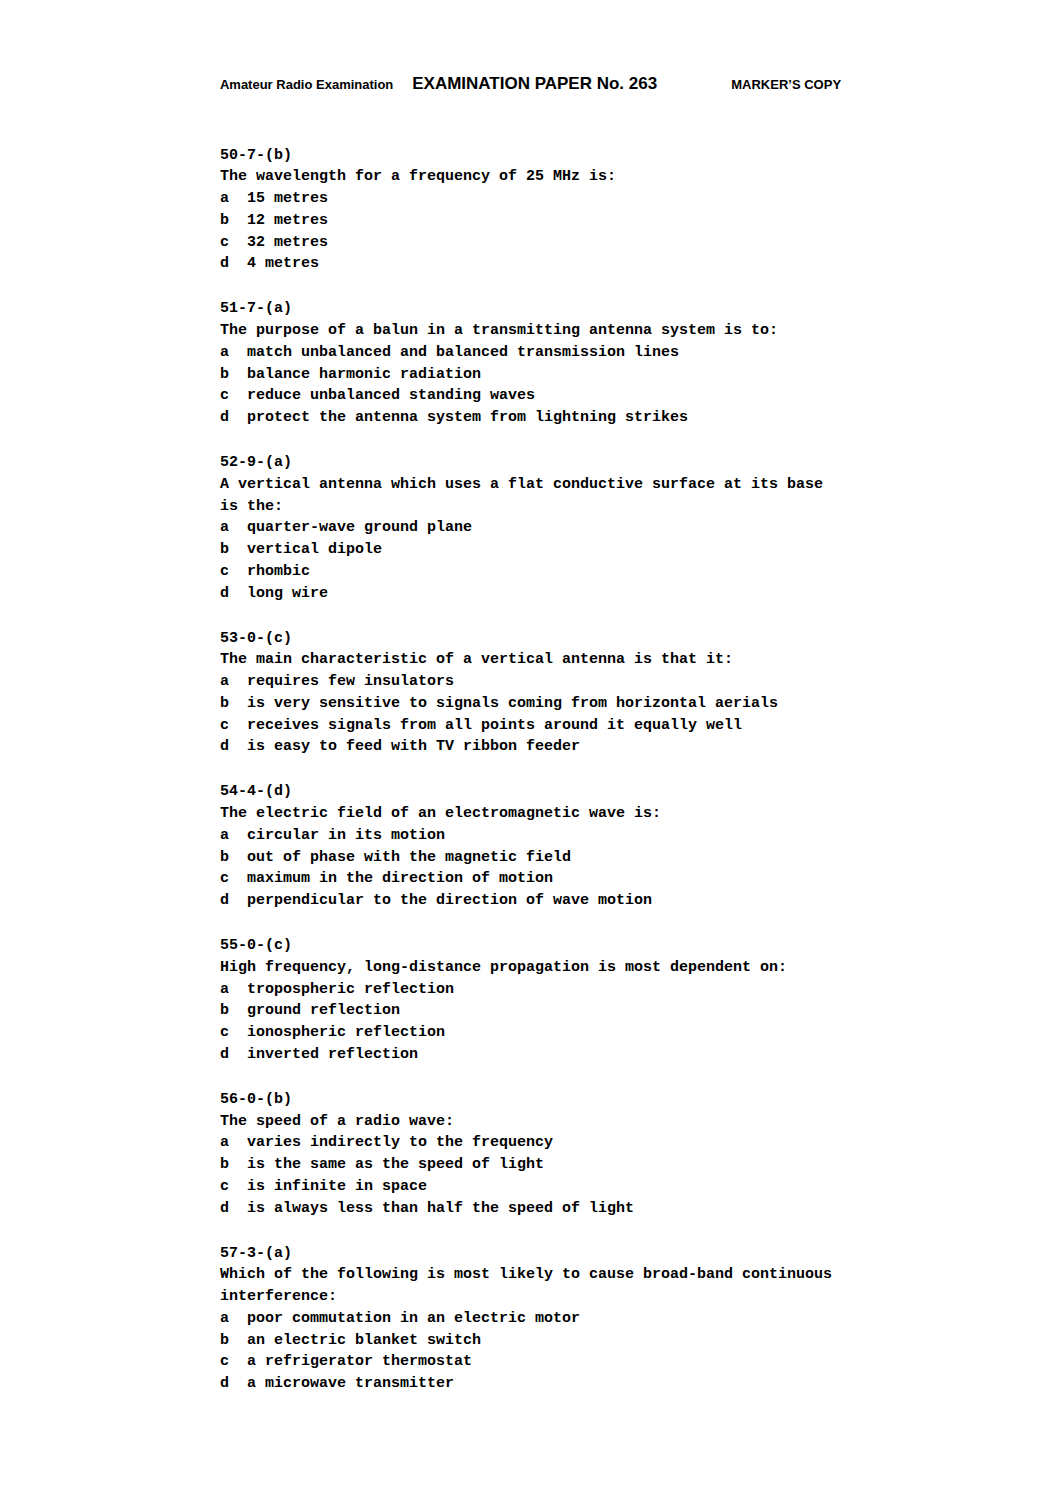Amateur Radio Examination EXAMINATION PAPER No. 263 MARKER’S COPY
50-7-(b)
The wavelength for a frequency of 25 MHz is:
a15 metres
b12 metres
c32 metres
d4 metres
51-7-(a)
The purpose of a balun in a transmitting antenna system is to:
amatch unbalanced and balanced transmission lines
bbalance harmonic radiation
creduce unbalanced standing waves
dprotect the antenna system from lightning strikes
52-9-(a)
A vertical antenna which uses a flat conductive surface at its base is the:
aquarter-wave ground plane
bvertical dipole
crhombic
dlong wire
53-0-(c)
The main characteristic of a vertical antenna is that it:
arequires few insulators
bis very sensitive to signals coming from horizontal aerials
creceives signals from all points around it equally well
dis easy to feed with TV ribbon feeder
54-4-(d)
The electric field of an electromagnetic wave is:
acircular in its motion
bout of phase with the magnetic field
cmaximum in the direction of motion
dperpendicular to the direction of wave motion
55-0-(c)
High frequency, long-distance propagation is most dependent on:
atropospheric reflection
bground reflection
cionospheric reflection
dinverted reflection
56-0-(b)
The speed of a radio wave:
avaries indirectly to the frequency
bis the same as the speed of light
cis infinite in space
dis always less than half the speed of light
57-3-(a)
Which of the following is most likely to cause broad-band continuous interference:
apoor commutation in an electric motor
ban electric blanket switch
ca refrigerator thermostat
da microwave transmitter